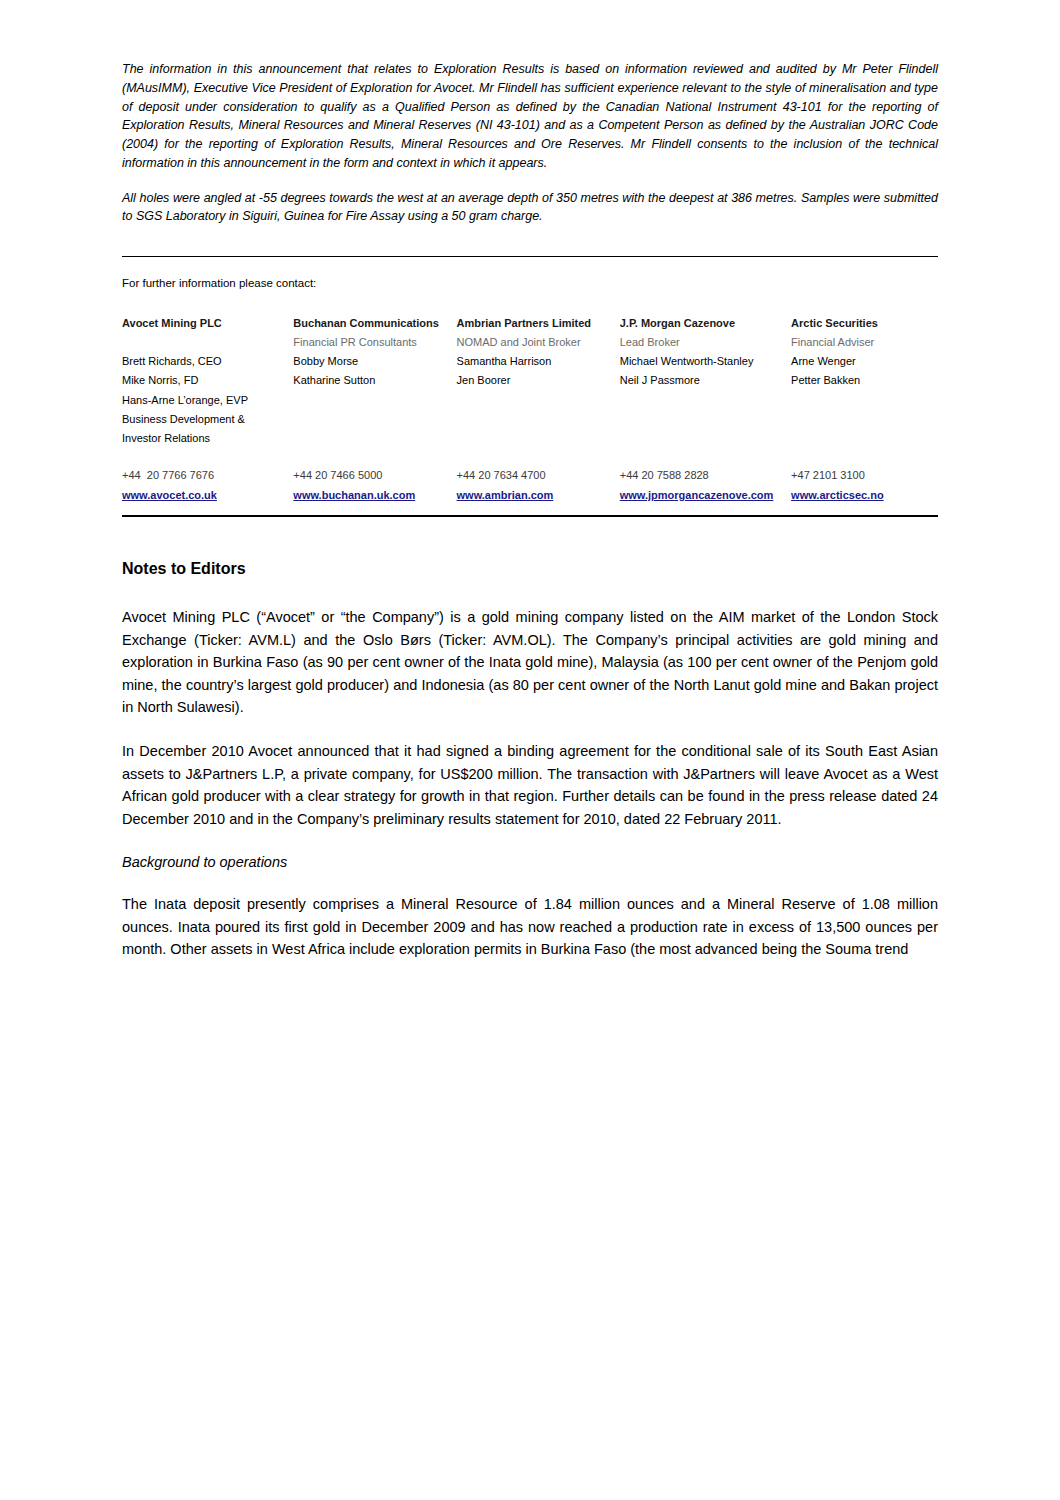The information in this announcement that relates to Exploration Results is based on information reviewed and audited by Mr Peter Flindell (MAusIMM), Executive Vice President of Exploration for Avocet. Mr Flindell has sufficient experience relevant to the style of mineralisation and type of deposit under consideration to qualify as a Qualified Person as defined by the Canadian National Instrument 43-101 for the reporting of Exploration Results, Mineral Resources and Mineral Reserves (NI 43-101) and as a Competent Person as defined by the Australian JORC Code (2004) for the reporting of Exploration Results, Mineral Resources and Ore Reserves. Mr Flindell consents to the inclusion of the technical information in this announcement in the form and context in which it appears.
All holes were angled at -55 degrees towards the west at an average depth of 350 metres with the deepest at 386 metres. Samples were submitted to SGS Laboratory in Siguiri, Guinea for Fire Assay using a 50 gram charge.
For further information please contact:
| Avocet Mining PLC | Buchanan Communications | Ambrian Partners Limited | J.P. Morgan Cazenove | Arctic Securities |
| | Financial PR Consultants | NOMAD and Joint Broker | Lead Broker | Financial Adviser |
| Brett Richards, CEO | Bobby Morse | Samantha Harrison | Michael Wentworth-Stanley | Arne Wenger |
| Mike Norris, FD | Katharine Sutton | Jen Boorer | Neil J Passmore | Petter Bakken |
| Hans-Arne L’orange, EVP | | | | |
| Business Development & | | | | |
| Investor Relations | | | | |
| +44 20 7766 7676 | +44 20 7466 5000 | +44 20 7634 4700 | +44 20 7588 2828 | +47 2101 3100 |
| www.avocet.co.uk | www.buchanan.uk.com | www.ambrian.com | www.jpmorgancazenove.com | www.arcticsec.no |
Notes to Editors
Avocet Mining PLC (“Avocet” or “the Company”) is a gold mining company listed on the AIM market of the London Stock Exchange (Ticker: AVM.L) and the Oslo Børs (Ticker: AVM.OL). The Company’s principal activities are gold mining and exploration in Burkina Faso (as 90 per cent owner of the Inata gold mine), Malaysia (as 100 per cent owner of the Penjom gold mine, the country’s largest gold producer) and Indonesia (as 80 per cent owner of the North Lanut gold mine and Bakan project in North Sulawesi).
In December 2010 Avocet announced that it had signed a binding agreement for the conditional sale of its South East Asian assets to J&Partners L.P, a private company, for US$200 million. The transaction with J&Partners will leave Avocet as a West African gold producer with a clear strategy for growth in that region. Further details can be found in the press release dated 24 December 2010 and in the Company’s preliminary results statement for 2010, dated 22 February 2011.
Background to operations
The Inata deposit presently comprises a Mineral Resource of 1.84 million ounces and a Mineral Reserve of 1.08 million ounces. Inata poured its first gold in December 2009 and has now reached a production rate in excess of 13,500 ounces per month. Other assets in West Africa include exploration permits in Burkina Faso (the most advanced being the Souma trend